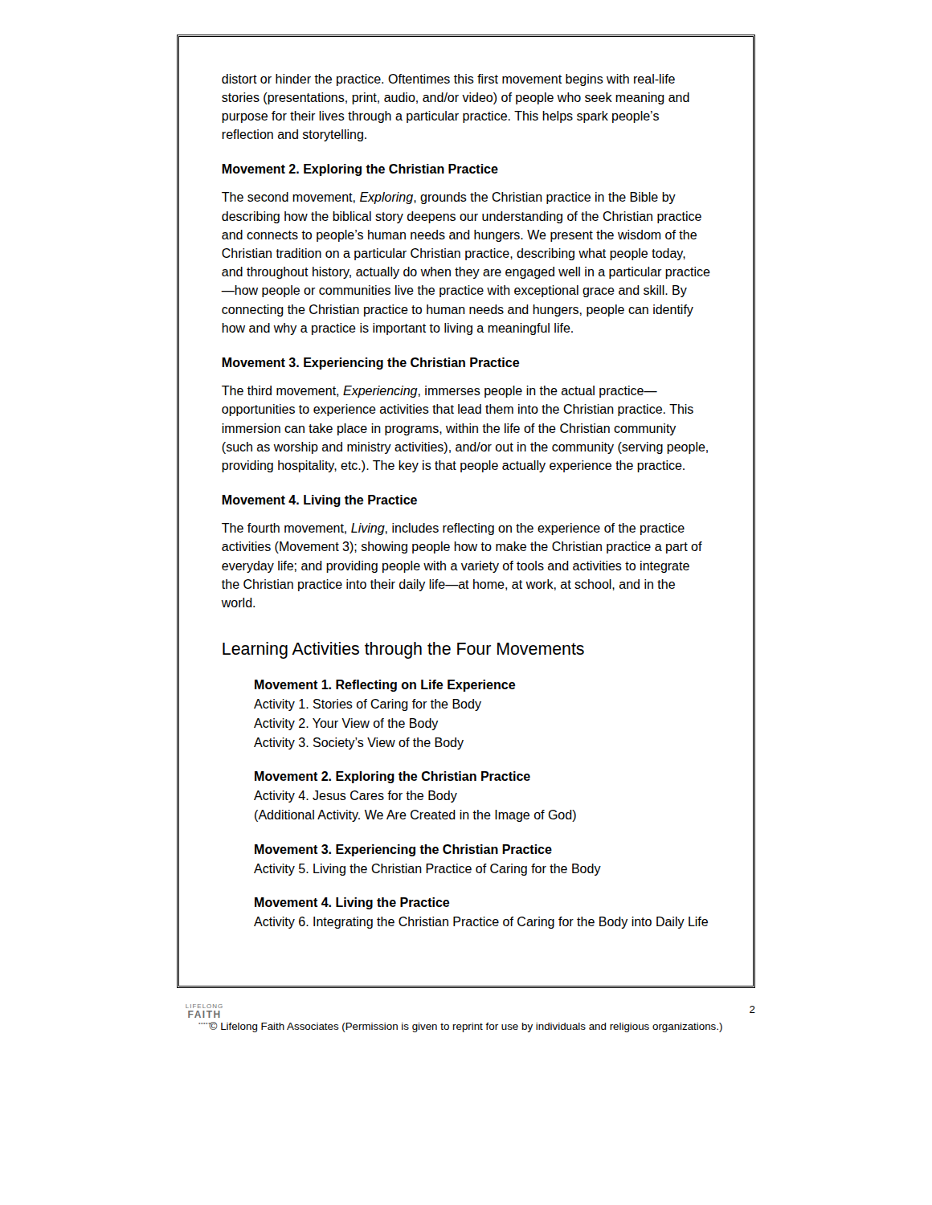distort or hinder the practice. Oftentimes this first movement begins with real-life stories (presentations, print, audio, and/or video) of people who seek meaning and purpose for their lives through a particular practice. This helps spark people’s reflection and storytelling.
Movement 2. Exploring the Christian Practice
The second movement, Exploring, grounds the Christian practice in the Bible by describing how the biblical story deepens our understanding of the Christian practice and connects to people’s human needs and hungers. We present the wisdom of the Christian tradition on a particular Christian practice, describing what people today, and throughout history, actually do when they are engaged well in a particular practice—how people or communities live the practice with exceptional grace and skill. By connecting the Christian practice to human needs and hungers, people can identify how and why a practice is important to living a meaningful life.
Movement 3. Experiencing the Christian Practice
The third movement, Experiencing, immerses people in the actual practice—opportunities to experience activities that lead them into the Christian practice. This immersion can take place in programs, within the life of the Christian community (such as worship and ministry activities), and/or out in the community (serving people, providing hospitality, etc.). The key is that people actually experience the practice.
Movement 4. Living the Practice
The fourth movement, Living, includes reflecting on the experience of the practice activities (Movement 3); showing people how to make the Christian practice a part of everyday life; and providing people with a variety of tools and activities to integrate the Christian practice into their daily life—at home, at work, at school, and in the world.
Learning Activities through the Four Movements
Movement 1. Reflecting on Life Experience
Activity 1. Stories of Caring for the Body
Activity 2. Your View of the Body
Activity 3. Society’s View of the Body
Movement 2. Exploring the Christian Practice
Activity 4. Jesus Cares for the Body
(Additional Activity. We Are Created in the Image of God)
Movement 3. Experiencing the Christian Practice
Activity 5. Living the Christian Practice of Caring for the Body
Movement 4. Living the Practice
Activity 6. Integrating the Christian Practice of Caring for the Body into Daily Life
LIFELONG FAITH •••••
2
© Lifelong Faith Associates (Permission is given to reprint for use by individuals and religious organizations.)